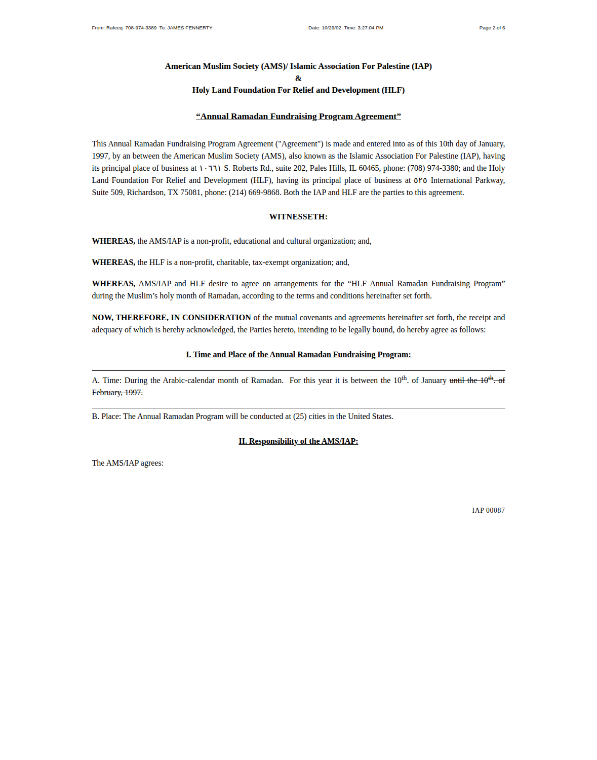From: Rafeeq 708-974-3389 To: JAMES FENNERTY Date: 10/29/02 Time: 3:27:04 PM Page 2 of 6
American Muslim Society (AMS)/ Islamic Association For Palestine (IAP) & Holy Land Foundation For Relief and Development (HLF)
“Annual Ramadan Fundraising Program Agreement”
This Annual Ramadan Fundraising Program Agreement ("Agreement") is made and entered into as of this 10th day of January, 1997, by an between the American Muslim Society (AMS), also known as the Islamic Association For Palestine (IAP), having its principal place of business at ١٠٦٦١ S. Roberts Rd., suite 202, Pales Hills, IL 60465, phone: (708) 974-3380; and the Holy Land Foundation For Relief and Development (HLF), having its principal place of business at ٥٢٥ International Parkway, Suite 509, Richardson, TX 75081, phone: (214) 669-9868. Both the IAP and HLF are the parties to this agreement.
WITNESSETH:
WHEREAS, the AMS/IAP is a non-profit, educational and cultural organization; and,
WHEREAS, the HLF is a non-profit, charitable, tax-exempt organization; and,
WHEREAS, AMS/IAP and HLF desire to agree on arrangements for the “HLF Annual Ramadan Fundraising Program” during the Muslim’s holy month of Ramadan, according to the terms and conditions hereinafter set forth.
NOW, THEREFORE, IN CONSIDERATION of the mutual covenants and agreements hereinafter set forth, the receipt and adequacy of which is hereby acknowledged, the Parties hereto, intending to be legally bound, do hereby agree as follows:
I. Time and Place of the Annual Ramadan Fundraising Program:
A. Time: During the Arabic-calendar month of Ramadan. For this year it is between the 10th. of January until the 10th. of February, 1997.
B. Place: The Annual Ramadan Program will be conducted at (25) cities in the United States.
II. Responsibility of the AMS/IAP:
The AMS/IAP agrees:
IAP 00087